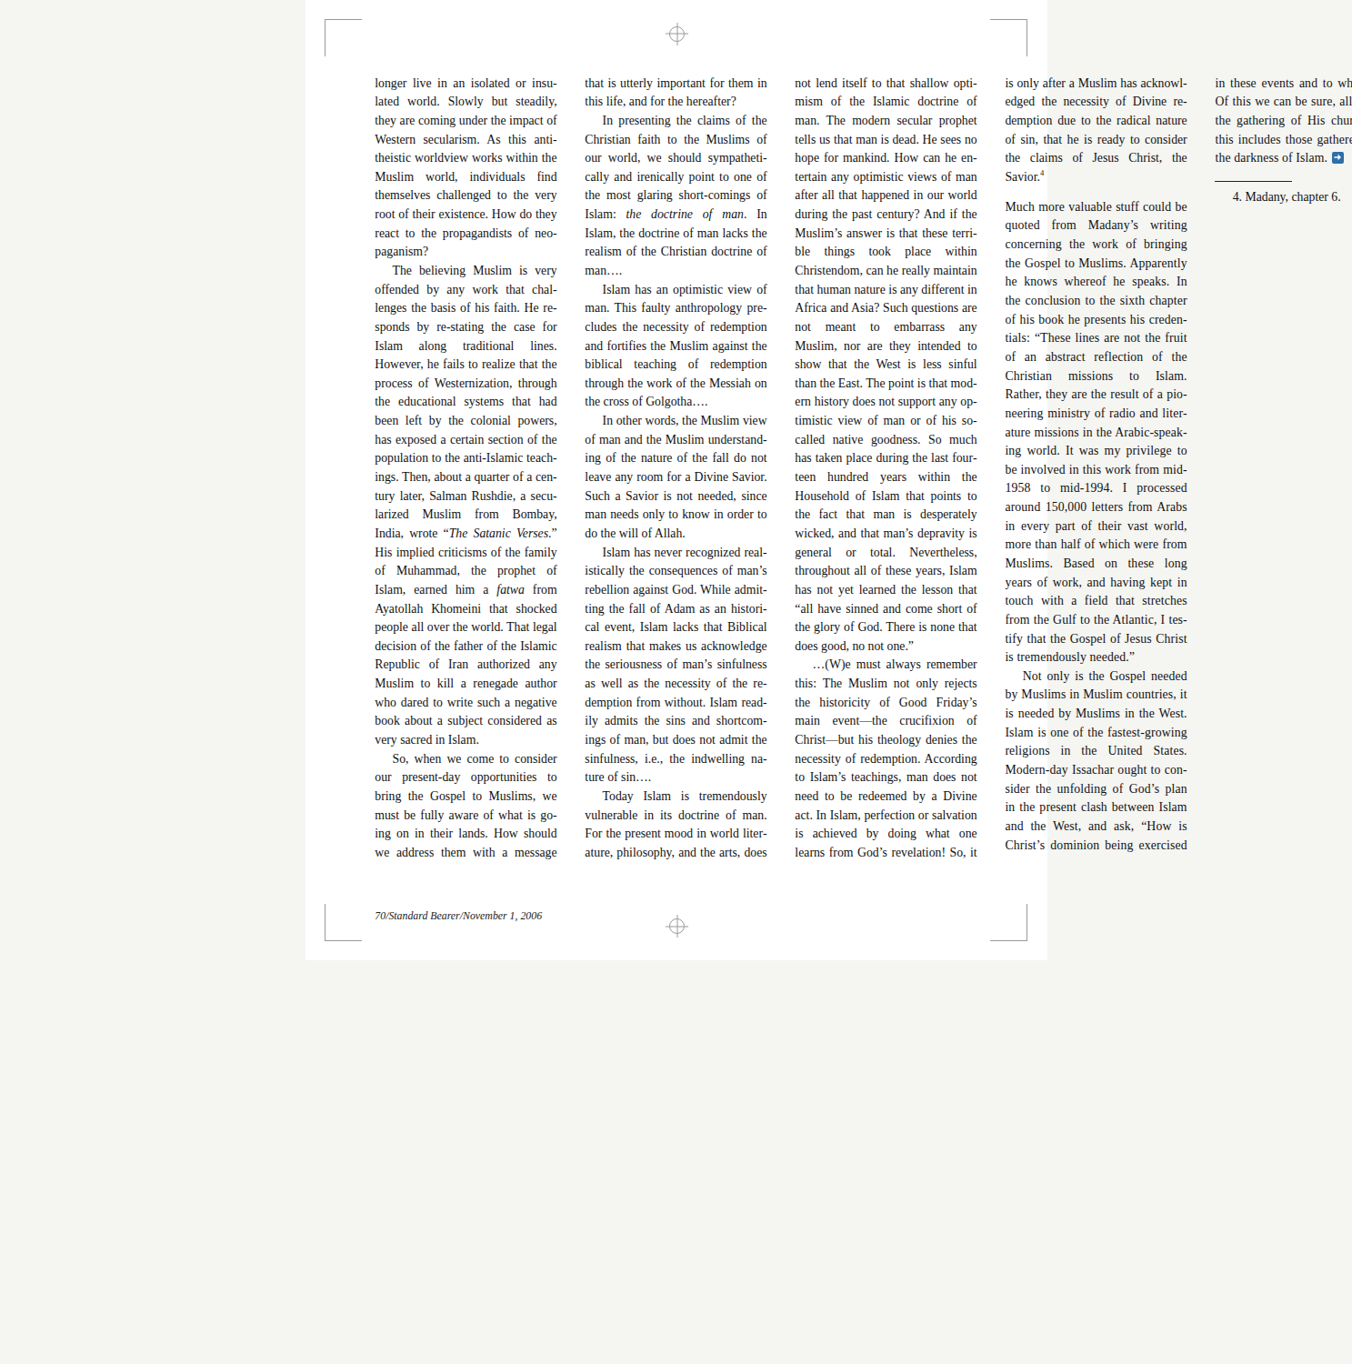longer live in an isolated or insulated world. Slowly but steadily, they are coming under the impact of Western secularism. As this anti-theistic worldview works within the Muslim world, individuals find themselves challenged to the very root of their existence. How do they react to the propagandists of neo-paganism?
The believing Muslim is very offended by any work that challenges the basis of his faith. He responds by re-stating the case for Islam along traditional lines. However, he fails to realize that the process of Westernization, through the educational systems that had been left by the colonial powers, has exposed a certain section of the population to the anti-Islamic teachings. Then, about a quarter of a century later, Salman Rushdie, a secularized Muslim from Bombay, India, wrote “The Satanic Verses.” His implied criticisms of the family of Muhammad, the prophet of Islam, earned him a fatwa from Ayatollah Khomeini that shocked people all over the world. That legal decision of the father of the Islamic Republic of Iran authorized any Muslim to kill a renegade author who dared to write such a negative book about a subject considered as very sacred in Islam.
So, when we come to consider our present-day opportunities to bring the Gospel to Muslims, we must be fully aware of what is going on in their lands. How should we address them with a message that is utterly important for them in this life, and for the hereafter?
In presenting the claims of the Christian faith to the Muslims of our world, we should sympathetically and irenically point to one of the most glaring short-comings of Islam: the doctrine of man. In Islam, the doctrine of man lacks the realism of the Christian doctrine of man….
Islam has an optimistic view of man. This faulty anthropology precludes the necessity of redemption and fortifies the Muslim against the biblical teaching of redemption through the work of the Messiah on the cross of Golgotha….
In other words, the Muslim view of man and the Muslim understanding of the nature of the fall do not leave any room for a Divine Savior. Such a Savior is not needed, since man needs only to know in order to do the will of Allah.
Islam has never recognized realistically the consequences of man’s rebellion against God. While admitting the fall of Adam as an historical event, Islam lacks that Biblical realism that makes us acknowledge the seriousness of man’s sinfulness as well as the necessity of the redemption from without. Islam readily admits the sins and shortcomings of man, but does not admit the sinfulness, i.e., the indwelling nature of sin….
Today Islam is tremendously vulnerable in its doctrine of man. For the present mood in world literature, philosophy, and the arts, does not lend itself to that shallow optimism of the Islamic doctrine of man. The modern secular prophet tells us that man is dead. He sees no hope for mankind. How can he entertain any optimistic views of man after all that happened in our world during the past century? And if the Muslim’s answer is that these terrible things took place within Christendom, can he really maintain that human nature is any different in Africa and Asia? Such questions are not meant to embarrass any Muslim, nor are they intended to show that the West is less sinful than the East. The point is that modern history does not support any optimistic view of man or of his so-called native goodness. So much has taken place during the last fourteen hundred years within the Household of Islam that points to the fact that man is desperately wicked, and that man’s depravity is general or total. Nevertheless, throughout all of these years, Islam has not yet learned the lesson that “all have sinned and come short of the glory of God. There is none that does good, no not one.”
…(W)e must always remember this: The Muslim not only rejects the historicity of Good Friday’s main event—the crucifixion of Christ—but his theology denies the necessity of redemption. According to Islam’s teachings, man does not need to be redeemed by a Divine act. In Islam, perfection or salvation is achieved by doing what one learns from God’s revelation! So, it is only after a Muslim has acknowledged the necessity of Divine redemption due to the radical nature of sin, that he is ready to consider the claims of Jesus Christ, the Savior.4
Much more valuable stuff could be quoted from Madany’s writing concerning the work of bringing the Gospel to Muslims. Apparently he knows whereof he speaks. In the conclusion to the sixth chapter of his book he presents his credentials: “These lines are not the fruit of an abstract reflection of the Christian missions to Islam. Rather, they are the result of a pioneering ministry of radio and literature missions in the Arabic-speaking world. It was my privilege to be involved in this work from mid-1958 to mid-1994. I processed around 150,000 letters from Arabs in every part of their vast world, more than half of which were from Muslims. Based on these long years of work, and having kept in touch with a field that stretches from the Gulf to the Atlantic, I testify that the Gospel of Jesus Christ is tremendously needed.”
Not only is the Gospel needed by Muslims in Muslim countries, it is needed by Muslims in the West. Islam is one of the fastest-growing religions in the United States. Modern-day Issachar ought to consider the unfolding of God’s plan in the present clash between Islam and the West, and ask, “How is Christ’s dominion being exercised in these events and to what end?” Of this we can be sure, all serve to the gathering of His church! And this includes those gathered out of the darkness of Islam.
4. Madany, chapter 6.
70/Standard Bearer/November 1, 2006